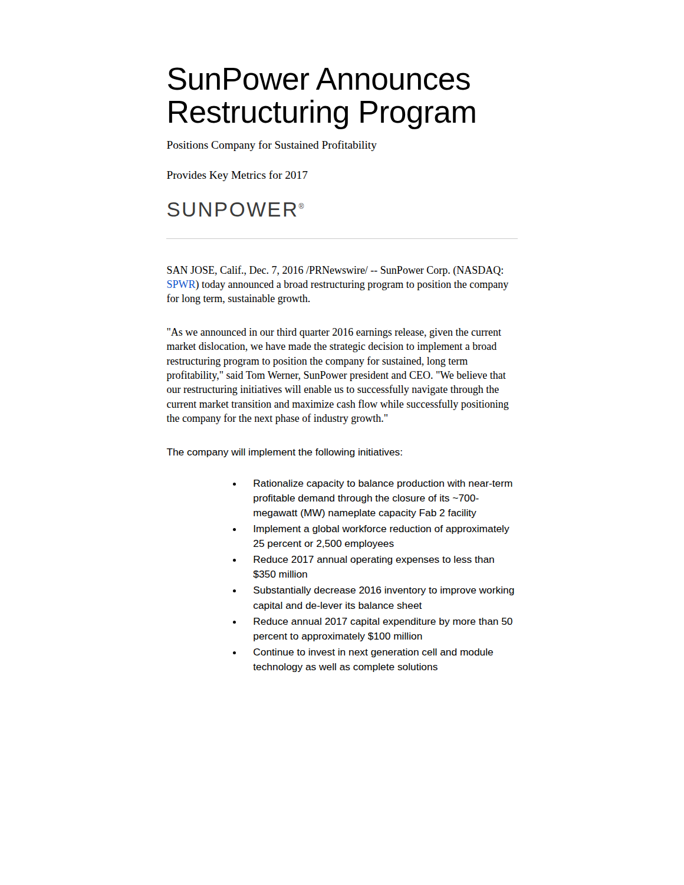SunPower Announces
Restructuring Program
Positions Company for Sustained Profitability
Provides Key Metrics for 2017
SUNPOWER®
SAN JOSE, Calif., Dec. 7, 2016 /PRNewswire/ -- SunPower Corp. (NASDAQ: SPWR) today announced a broad restructuring program to position the company for long term, sustainable growth.
"As we announced in our third quarter 2016 earnings release, given the current market dislocation, we have made the strategic decision to implement a broad restructuring program to position the company for sustained, long term profitability," said Tom Werner, SunPower president and CEO. "We believe that our restructuring initiatives will enable us to successfully navigate through the current market transition and maximize cash flow while successfully positioning the company for the next phase of industry growth."
The company will implement the following initiatives:
Rationalize capacity to balance production with near-term profitable demand through the closure of its ~700-megawatt (MW) nameplate capacity Fab 2 facility
Implement a global workforce reduction of approximately 25 percent or 2,500 employees
Reduce 2017 annual operating expenses to less than $350 million
Substantially decrease 2016 inventory to improve working capital and de-lever its balance sheet
Reduce annual 2017 capital expenditure by more than 50 percent to approximately $100 million
Continue to invest in next generation cell and module technology as well as complete solutions